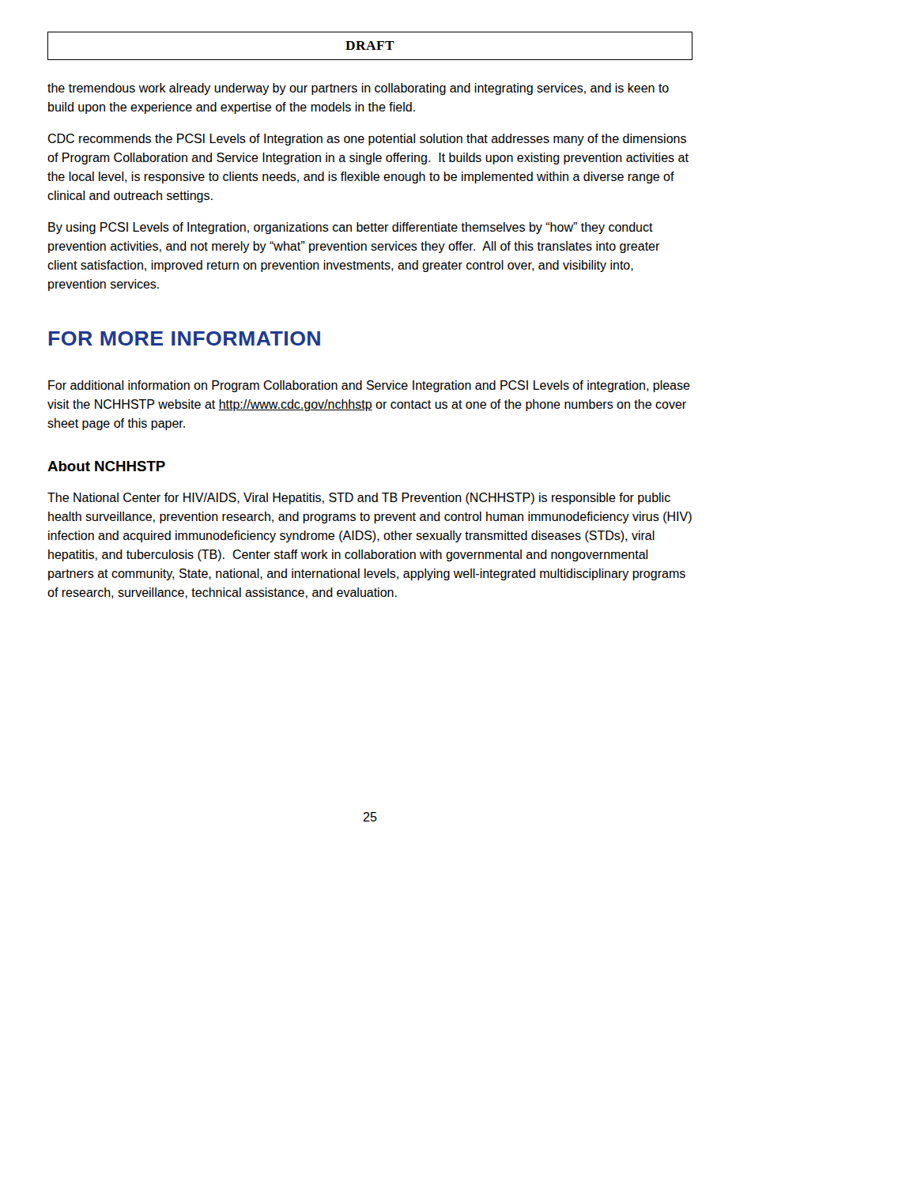DRAFT
the tremendous work already underway by our partners in collaborating and integrating services, and is keen to build upon the experience and expertise of the models in the field.
CDC recommends the PCSI Levels of Integration as one potential solution that addresses many of the dimensions of Program Collaboration and Service Integration in a single offering. It builds upon existing prevention activities at the local level, is responsive to clients needs, and is flexible enough to be implemented within a diverse range of clinical and outreach settings.
By using PCSI Levels of Integration, organizations can better differentiate themselves by “how” they conduct prevention activities, and not merely by “what” prevention services they offer. All of this translates into greater client satisfaction, improved return on prevention investments, and greater control over, and visibility into, prevention services.
FOR MORE INFORMATION
For additional information on Program Collaboration and Service Integration and PCSI Levels of integration, please visit the NCHHSTP website at http://www.cdc.gov/nchhstp or contact us at one of the phone numbers on the cover sheet page of this paper.
About NCHHSTP
The National Center for HIV/AIDS, Viral Hepatitis, STD and TB Prevention (NCHHSTP) is responsible for public health surveillance, prevention research, and programs to prevent and control human immunodeficiency virus (HIV) infection and acquired immunodeficiency syndrome (AIDS), other sexually transmitted diseases (STDs), viral hepatitis, and tuberculosis (TB). Center staff work in collaboration with governmental and nongovernmental partners at community, State, national, and international levels, applying well-integrated multidisciplinary programs of research, surveillance, technical assistance, and evaluation.
25